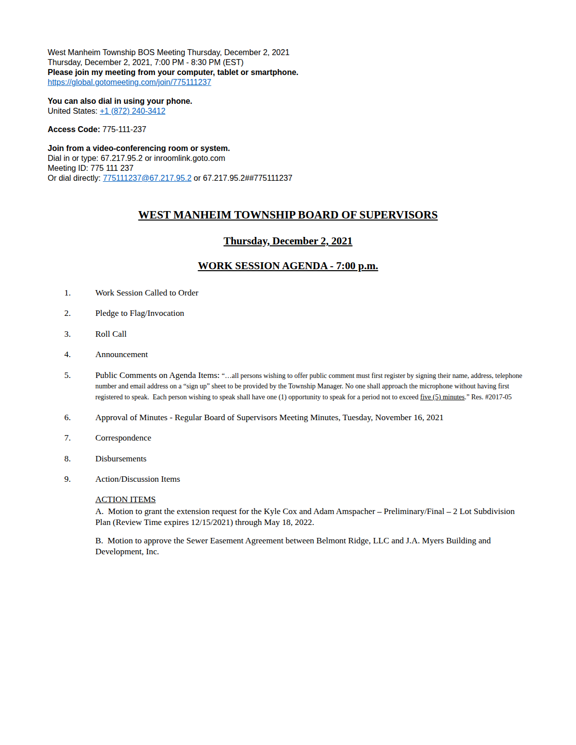West Manheim Township BOS Meeting Thursday, December 2, 2021
Thursday, December 2, 2021, 7:00 PM - 8:30 PM (EST)
Please join my meeting from your computer, tablet or smartphone.
https://global.gotomeeting.com/join/775111237
You can also dial in using your phone.
United States: +1 (872) 240-3412
Access Code: 775-111-237
Join from a video-conferencing room or system.
Dial in or type: 67.217.95.2 or inroomlink.goto.com
Meeting ID: 775 111 237
Or dial directly: 775111237@67.217.95.2 or 67.217.95.2##775111237
WEST MANHEIM TOWNSHIP BOARD OF SUPERVISORS
Thursday, December 2, 2021
WORK SESSION AGENDA - 7:00 p.m.
Work Session Called to Order
Pledge to Flag/Invocation
Roll Call
Announcement
Public Comments on Agenda Items: “…all persons wishing to offer public comment must first register by signing their name, address, telephone number and email address on a “sign up” sheet to be provided by the Township Manager. No one shall approach the microphone without having first registered to speak. Each person wishing to speak shall have one (1) opportunity to speak for a period not to exceed five (5) minutes.” Res. #2017-05
Approval of Minutes - Regular Board of Supervisors Meeting Minutes, Tuesday, November 16, 2021
Correspondence
Disbursements
Action/Discussion Items
ACTION ITEMS
A. Motion to grant the extension request for the Kyle Cox and Adam Amspacher – Preliminary/Final – 2 Lot Subdivision Plan (Review Time expires 12/15/2021) through May 18, 2022.
B. Motion to approve the Sewer Easement Agreement between Belmont Ridge, LLC and J.A. Myers Building and Development, Inc.